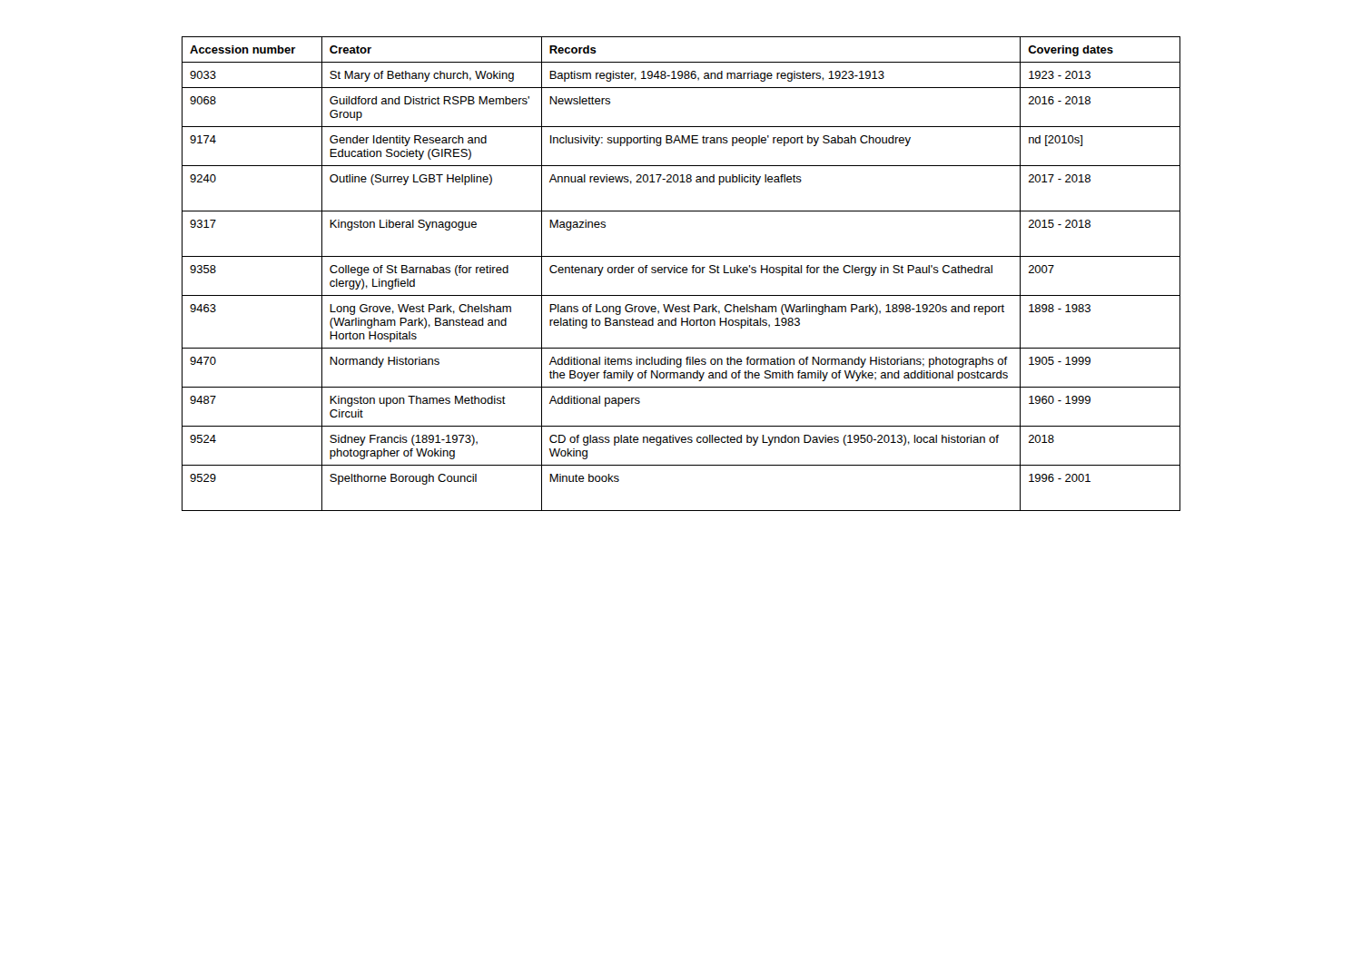| Accession number | Creator | Records | Covering dates |
| --- | --- | --- | --- |
| 9033 | St Mary of Bethany church, Woking | Baptism register, 1948-1986, and marriage registers, 1923-1913 | 1923 - 2013 |
| 9068 | Guildford and District RSPB Members' Group | Newsletters | 2016 - 2018 |
| 9174 | Gender Identity Research and Education Society (GIRES) | Inclusivity: supporting BAME trans people' report by Sabah Choudrey | nd [2010s] |
| 9240 | Outline (Surrey LGBT Helpline) | Annual reviews, 2017-2018 and publicity leaflets | 2017 - 2018 |
| 9317 | Kingston Liberal Synagogue | Magazines | 2015 - 2018 |
| 9358 | College of St Barnabas (for retired clergy), Lingfield | Centenary order of service for St Luke's Hospital for the Clergy in St Paul's Cathedral | 2007 |
| 9463 | Long Grove, West Park, Chelsham (Warlingham Park), Banstead and Horton Hospitals | Plans of Long Grove, West Park, Chelsham (Warlingham Park), 1898-1920s and report relating to Banstead and Horton Hospitals, 1983 | 1898 - 1983 |
| 9470 | Normandy Historians | Additional items including files on the formation of Normandy Historians; photographs of the Boyer family of Normandy and of the Smith family of Wyke; and additional postcards | 1905 - 1999 |
| 9487 | Kingston upon Thames Methodist Circuit | Additional papers | 1960 - 1999 |
| 9524 | Sidney Francis (1891-1973), photographer of Woking | CD of glass plate negatives collected by Lyndon Davies (1950-2013), local historian of Woking | 2018 |
| 9529 | Spelthorne Borough Council | Minute books | 1996 - 2001 |